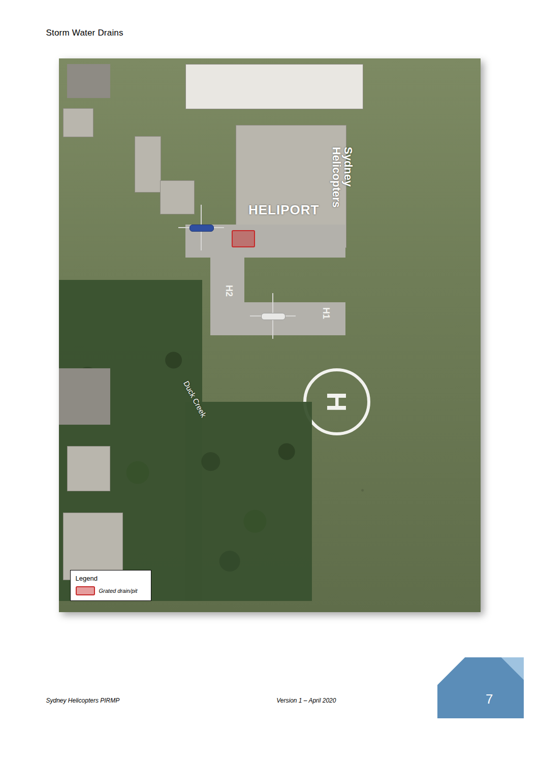Storm Water Drains
HELIPORT
Sydney
Helicopters
H2
H1
H
Duck Creek
Legend
Grated drain/pit
Sydney Helicopters PIRMP
Version 1 – April 2020
7